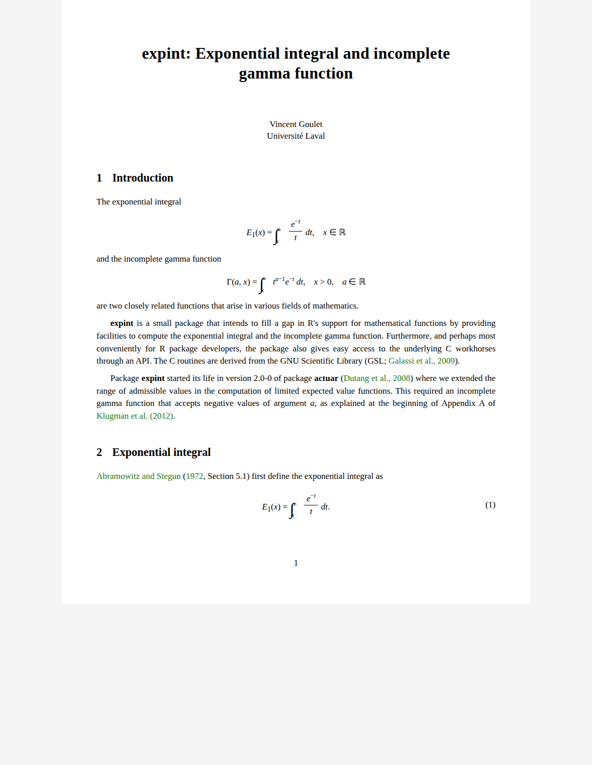expint: Exponential integral and incomplete
gamma function
Vincent Goulet
Université Laval
1 Introduction
The exponential integral
E1(x) = ∫x∞e−t t dt, x ∈ ℝ
and the incomplete gamma function
Γ(a, x) = ∫x∞ta−1e−t dt, x > 0, a ∈ ℝ
are two closely related functions that arise in various fields of mathematics.
expint is a small package that intends to fill a gap in R's support for mathematical functions by providing facilities to compute the exponential integral and the incomplete gamma function. Furthermore, and perhaps most conveniently for R package developers, the package also gives easy access to the underlying C workhorses through an API. The C routines are derived from the GNU Scientific Library (GSL; Galassi et al., 2009).
Package expint started its life in version 2.0-0 of package actuar (Dutang et al., 2008) where we extended the range of admissible values in the computation of limited expected value functions. This required an incomplete gamma function that accepts negative values of argument a, as explained at the beginning of Appendix A of Klugman et al. (2012).
2 Exponential integral
Abramowitz and Stegun (1972, Section 5.1) first define the exponential integral as
E1(x) = ∫x∞e−t t dt. (1)
1